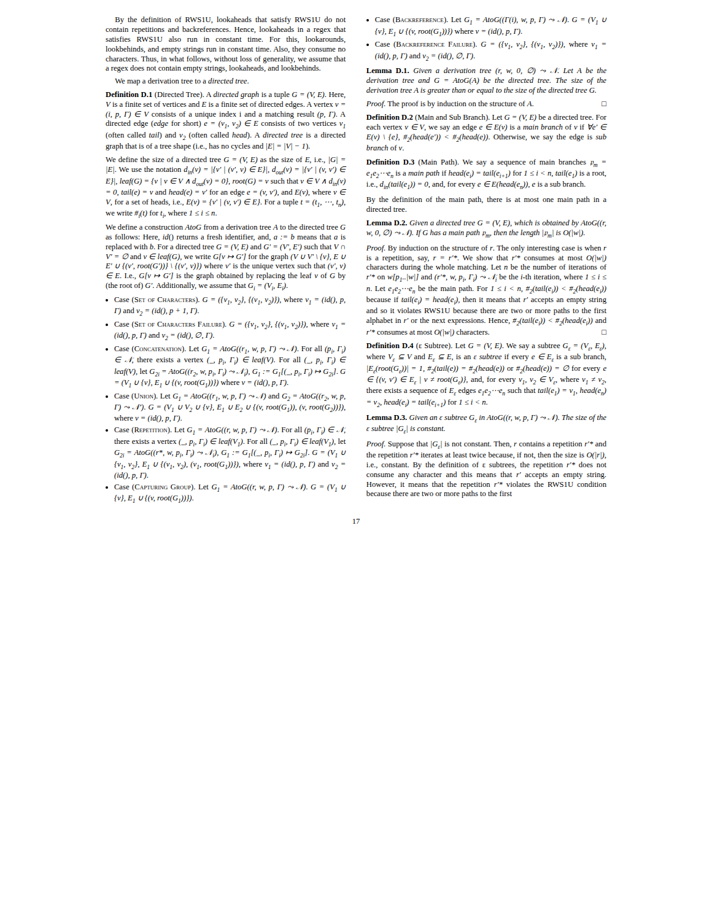By the definition of RWS1U, lookaheads that satisfy RWS1U do not contain repetitions and backreferences. Hence, lookaheads in a regex that satisfies RWS1U also run in constant time. For this, lookarounds, lookbehinds, and empty strings run in constant time. Also, they consume no characters. Thus, in what follows, without loss of generality, we assume that a regex does not contain empty strings, lookaheads, and lookbehinds.
We map a derivation tree to a directed tree.
Definition D.1 (Directed Tree). A directed graph is a tuple G = (V, E). Here, V is a finite set of vertices and E is a finite set of directed edges. A vertex v = (i, p, Γ) ∈ V consists of a unique index i and a matching result (p, Γ). A directed edge (edge for short) e = (v1, v2) ∈ E consists of two vertices v1 (often called tail) and v2 (often called head). A directed tree is a directed graph that is of a tree shape (i.e., has no cycles and |E| = |V| − 1).
We define the size of a directed tree G = (V, E) as the size of E, i.e., |G| = |E|. We use the notation din(v) = |{v′ | (v′, v) ∈ E}|, dout(v) = |{v′ | (v, v′) ∈ E}|, leaf(G) = {v | v ∈ V ∧ dout(v) = 0}, root(G) = v such that v ∈ V ∧ din(v) = 0, tail(e) = v and head(e) = v′ for an edge e = (v, v′), and E(v), where v ∈ V, for a set of heads, i.e., E(v) = {v′ | (v, v′) ∈ E}. For a tuple t = (t1, ⋯, tn), we write #i(t) for ti, where 1 ≤ i ≤ n.
We define a construction AtoG from a derivation tree A to the directed tree G as follows: Here, id() returns a fresh identifier, and, a := b means that a is replaced with b. For a directed tree G = (V, E) and G′ = (V′, E′) such that V ∩ V′ = ∅ and v ∈ leaf(G), we write G[v ↦ G′] for the graph (V ∪ V′ \ {v}, E ∪ E′ ∪ {(v′, root(G′))} \ {(v′, v)}) where v′ is the unique vertex such that (v′, v) ∈ E. I.e., G[v ↦ G′] is the graph obtained by replacing the leaf v of G by (the root of) G′. Additionally, we assume that Gi = (Vi, Ei).
Case (Set of Characters). G = ({v1, v2}, {(v1, v2)}), where v1 = (id(), p, Γ) and v2 = (id(), p + 1, Γ).
Case (Set of Characters Failure). G = ({v1, v2}, {(v1, v2)}), where v1 = (id(), p, Γ) and v2 = (id(), ∅, Γ).
Case (Concatenation). Let G1 = AtoG((r1, w, p, Γ) ⤳ 𝒩). For all (pi, Γi) ∈ 𝒩, there exists a vertex (_, pi, Γi) ∈ leaf(V). For all (_, pi, Γi) ∈ leaf(V), let G2i = AtoG((r2, w, pi, Γi) ⤳ 𝒩i), G1 := G1[(_, pi, Γi) ↦ G2i]. G = (V1 ∪ {v}, E1 ∪ {(v, root(G1))}) where v = (id(), p, Γ).
Case (Union). Let G1 = AtoG((r1, w, p, Γ) ⤳ 𝒩) and G2 = AtoG((r2, w, p, Γ) ⤳ 𝒩′). G = (V1 ∪ V2 ∪ {v}, E1 ∪ E2 ∪ {(v, root(G1)), (v, root(G2))}), where v = (id(), p, Γ).
Case (Repetition). Let G1 = AtoG((r, w, p, Γ) ⤳ 𝒩). For all (pi, Γi) ∈ 𝒩, there exists a vertex (_, pi, Γi) ∈ leaf(V1). For all (_, pi, Γi) ∈ leaf(V1), let G2i = AtoG((r*, w, pi, Γi) ⤳ 𝒩i), G1 := G1[(_, pi, Γi) ↦ G2i]. G = (V1 ∪ {v1, v2}, E1 ∪ {(v1, v2), (v1, root(G1))}), where v1 = (id(), p, Γ) and v2 = (id(), p, Γ).
Case (Capturing Group). Let G1 = AtoG((r, w, p, Γ) ⤳ 𝒩). G = (V1 ∪ {v}, E1 ∪ {(v, root(G1))}).
Case (Backreference). Let G1 = AtoG((Γ(i), w, p, Γ) ⤳ 𝒩). G = (V1 ∪ {v}, E1 ∪ {(v, root(G1))}) where v = (id(), p, Γ).
Case (Backreference Failure). G = ({v1, v2}, {(v1, v2)}), where v1 = (id(), p, Γ) and v2 = (id(), ∅, Γ).
Lemma D.1. Given a derivation tree (r, w, 0, ∅) ⤳ 𝒩. Let A be the derivation tree and G = AtoG(A) be the directed tree. The size of the derivation tree A is greater than or equal to the size of the directed tree G.
Proof. The proof is by induction on the structure of A. □
Definition D.2 (Main and Sub Branch). Let G = (V, E) be a directed tree. For each vertex v ∈ V, we say an edge e ∈ E(v) is a main branch of v if ∀e′ ∈ E(v) \ {e}, #2(head(e′)) < #2(head(e)). Otherwise, we say the edge is sub branch of v.
Definition D.3 (Main Path). We say a sequence of main branches 𝔭m = e1e2⋯en is a main path if head(ei) = tail(ei+1) for 1 ≤ i < n, tail(e1) is a root, i.e., din(tail(e1)) = 0, and, for every e ∈ E(head(en)), e is a sub branch.
By the definition of the main path, there is at most one main path in a directed tree.
Lemma D.2. Given a directed tree G = (V, E), which is obtained by AtoG((r, w, 0, ∅) ⤳ 𝒩). If G has a main path 𝔭m, then the length |𝔭m| is O(|w|).
Proof. By induction on the structure of r. The only interesting case is when r is a repetition, say, r = r′*. We show that r′* consumes at most O(|w|) characters during the whole matching. Let n be the number of iterations of r′* on w[p1..|w|] and (r′*, w, pi, Γi) ⤳ 𝒩i be the i-th iteration, where 1 ≤ i ≤ n. Let e1e2⋯en be the main path. For 1 ≤ i < n, #2(tail(ei)) < #2(head(ei)) because if tail(ei) = head(ei), then it means that r′ accepts an empty string and so it violates RWS1U because there are two or more paths to the first alphabet in r′ or the next expressions. Hence, #2(tail(ei)) < #2(head(ei)) and r′* consumes at most O(|w|) characters. □
Definition D.4 (ε Subtree). Let G = (V, E). We say a subtree Gε = (Vε, Eε), where Vε ⊆ V and Eε ⊆ E, is an ε subtree if every e ∈ Eε is a sub branch, |Eε(root(Gε))| = 1, #2(tail(e)) = #2(head(e)) or #2(head(e)) = ∅ for every e ∈ {(v, v′) ∈ Eε | v ≠ root(Gε)}, and, for every v1, v2 ∈ Vε, where v1 ≠ v2, there exists a sequence of Eε edges e1e2⋯en such that tail(e1) = v1, head(en) = v2, head(ei) = tail(ei+1) for 1 ≤ i < n.
Lemma D.3. Given an ε subtree Gε in AtoG((r, w, p, Γ) ⤳ 𝒩). The size of the ε subtree |Gε| is constant.
Proof. Suppose that |Gε| is not constant. Then, r contains a repetition r′* and the repetition r′* iterates at least twice because, if not, then the size is O(|r|), i.e., constant. By the definition of ε subtrees, the repetition r′* does not consume any character and this means that r′ accepts an empty string. However, it means that the repetition r′* violates the RWS1U condition because there are two or more paths to the first
17